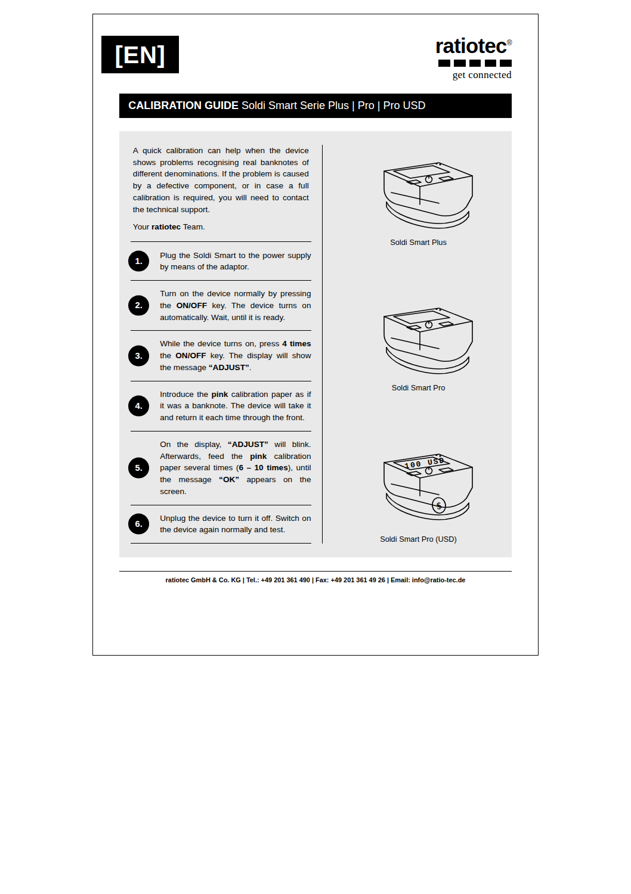[EN]
ratiotec®
get connected
CALIBRATION GUIDE Soldi Smart Serie Plus | Pro | Pro USD
A quick calibration can help when the device shows problems recognising real banknotes of different denominations. If the problem is caused by a defective component, or in case a full calibration is required, you will need to contact the technical support. Your ratiotec Team.
1. Plug the Soldi Smart to the power supply by means of the adaptor.
2. Turn on the device normally by pressing the ON/OFF key. The device turns on automatically. Wait, until it is ready.
3. While the device turns on, press 4 times the ON/OFF key. The display will show the message “ADJUST”.
4. Introduce the pink calibration paper as if it was a banknote. The device will take it and return it each time through the front.
5. On the display, “ADJUST” will blink. Afterwards, feed the pink calibration paper several times (6 – 10 times), until the message “OK” appears on the screen.
6. Unplug the device to turn it off. Switch on the device again normally and test.
Soldi Smart Plus
Soldi Smart Pro
100 USD $
Soldi Smart Pro (USD)
ratiotec GmbH & Co. KG | Tel.: +49 201 361 490 | Fax: +49 201 361 49 26 | Email: info@ratio-tec.de